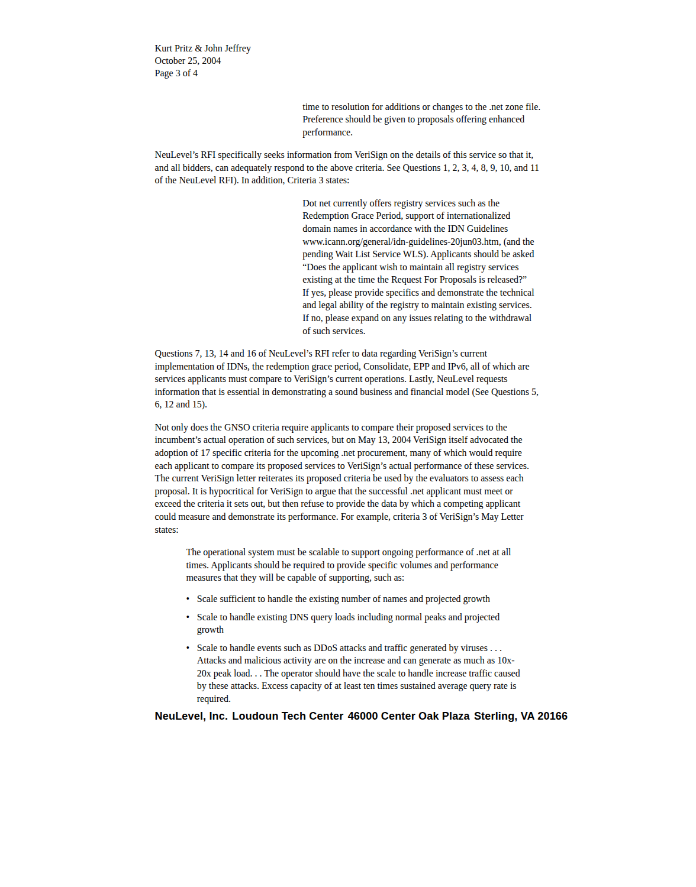Kurt Pritz & John Jeffrey
October 25, 2004
Page 3 of 4
time to resolution for additions or changes to the .net zone file. Preference should be given to proposals offering enhanced performance.
NeuLevel’s RFI specifically seeks information from VeriSign on the details of this service so that it, and all bidders, can adequately respond to the above criteria. See Questions 1, 2, 3, 4, 8, 9, 10, and 11 of the NeuLevel RFI). In addition, Criteria 3 states:
Dot net currently offers registry services such as the Redemption Grace Period, support of internationalized domain names in accordance with the IDN Guidelines www.icann.org/general/idn-guidelines-20jun03.htm, (and the pending Wait List Service WLS). Applicants should be asked “Does the applicant wish to maintain all registry services existing at the time the Request For Proposals is released?” If yes, please provide specifics and demonstrate the technical and legal ability of the registry to maintain existing services. If no, please expand on any issues relating to the withdrawal of such services.
Questions 7, 13, 14 and 16 of NeuLevel’s RFI refer to data regarding VeriSign’s current implementation of IDNs, the redemption grace period, Consolidate, EPP and IPv6, all of which are services applicants must compare to VeriSign’s current operations. Lastly, NeuLevel requests information that is essential in demonstrating a sound business and financial model (See Questions 5, 6, 12 and 15).
Not only does the GNSO criteria require applicants to compare their proposed services to the incumbent’s actual operation of such services, but on May 13, 2004 VeriSign itself advocated the adoption of 17 specific criteria for the upcoming .net procurement, many of which would require each applicant to compare its proposed services to VeriSign’s actual performance of these services. The current VeriSign letter reiterates its proposed criteria be used by the evaluators to assess each proposal. It is hypocritical for VeriSign to argue that the successful .net applicant must meet or exceed the criteria it sets out, but then refuse to provide the data by which a competing applicant could measure and demonstrate its performance. For example, criteria 3 of VeriSign’s May Letter states:
The operational system must be scalable to support ongoing performance of .net at all times. Applicants should be required to provide specific volumes and performance measures that they will be capable of supporting, such as:
Scale sufficient to handle the existing number of names and projected growth
Scale to handle existing DNS query loads including normal peaks and projected growth
Scale to handle events such as DDoS attacks and traffic generated by viruses . . . Attacks and malicious activity are on the increase and can generate as much as 10x-20x peak load. . . The operator should have the scale to handle increase traffic caused by these attacks. Excess capacity of at least ten times sustained average query rate is required.
NeuLevel, Inc. Loudoun Tech Center 46000 Center Oak Plaza Sterling, VA 20166